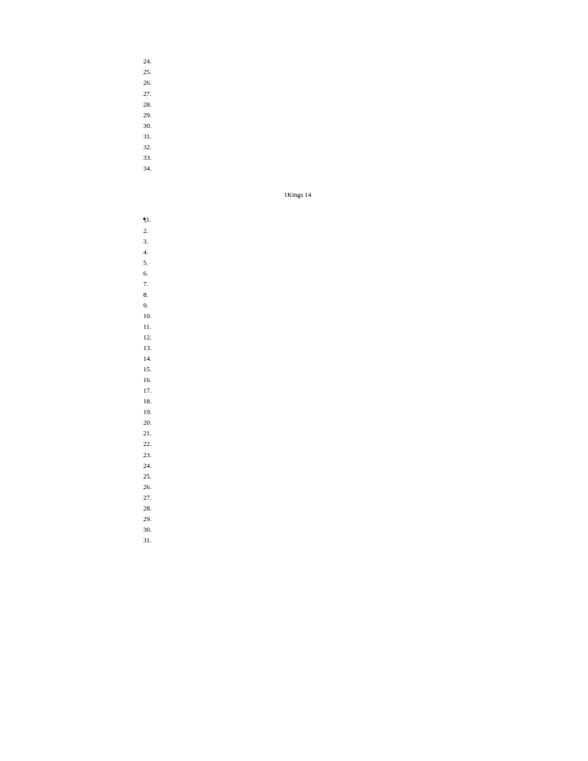24.
25.
26.
27.
28.
29.
30.
31.
32.
33.
34.
1Kings 14
¶1.
2.
3.
4.
5.
6.
7.
8.
9.
10.
11.
12.
13.
14.
15.
16.
17.
18.
19.
20.
21.
22.
23.
24.
25.
26.
27.
28.
29.
30.
31.